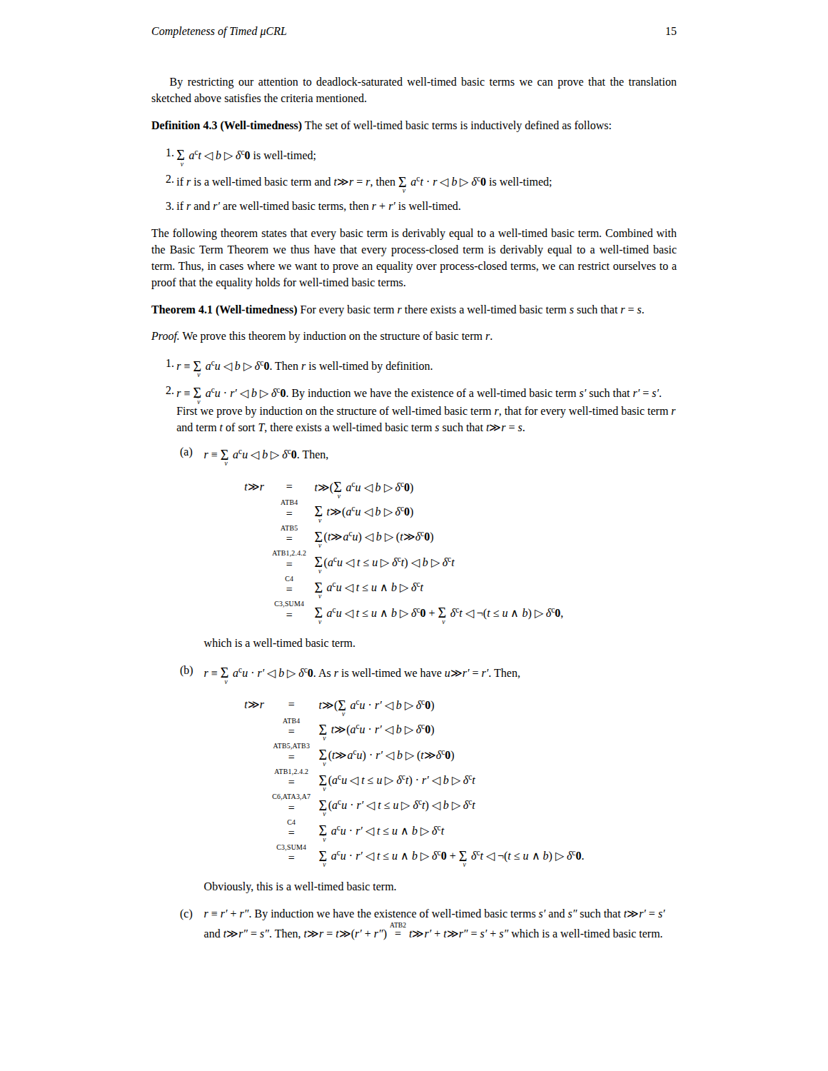Completeness of Timed μCRL 15
By restricting our attention to deadlock-saturated well-timed basic terms we can prove that the translation sketched above satisfies the criteria mentioned.
Definition 4.3 (Well-timedness) The set of well-timed basic terms is inductively defined as follows:
Σ v act ◁ b ▷ δc 0 is well-timed;
if r is a well-timed basic term and t≫r = r, then Σ v act · r ◁ b ▷ δc 0 is well-timed;
if r and r′ are well-timed basic terms, then r + r′ is well-timed.
The following theorem states that every basic term is derivably equal to a well-timed basic term. Combined with the Basic Term Theorem we thus have that every process-closed term is derivably equal to a well-timed basic term. Thus, in cases where we want to prove an equality over process-closed terms, we can restrict ourselves to a proof that the equality holds for well-timed basic terms.
Theorem 4.1 (Well-timedness) For every basic term r there exists a well-timed basic term s such that r = s.
Proof. We prove this theorem by induction on the structure of basic term r.
r ≡ Σ v acu ◁ b ▷ δc 0. Then r is well-timed by definition.
r ≡ Σ v acu · r′ ◁ b ▷ δc 0. By induction we have the existence of a well-timed basic term s′ such that r′ = s′. First we prove by induction on the structure of well-timed basic term r, that for every well-timed basic term r and term t of sort T, there exists a well-timed basic term s such that t≫r = s.
r ≡ Σ v acu ◁ b ▷ δc 0. Then,
| t ≫ r | = | t ≫( Σ v a c u ◁ b ▷ δ c 0 ) |
| | ATB4 = | Σ v t ≫( a c u ◁ b ▷ δ c 0 ) |
| | ATB5 = | Σ v ( t ≫ a c u ) ◁ b ▷ ( t ≫ δ c 0 ) |
| | ATB1,2.4.2 = | Σ v ( a c u ◁ t ≤ u ▷ δ c t ) ◁ b ▷ δ c t |
| | C4 = | Σ v a c u ◁ t ≤ u ∧ b ▷ δ c t |
| | C3,SUM4 = | Σ v a c u ◁ t ≤ u ∧ b ▷ δ c 0 + Σ v δ c t ◁ ¬( t ≤ u ∧ b ) ▷ δ c 0 , |
which is a well-timed basic term.
r ≡ Σ v acu · r′ ◁ b ▷ δc 0. As r is well-timed we have u≫r′ = r′. Then,
| t ≫ r | = | t ≫( Σ v a c u · r′ ◁ b ▷ δ c 0 ) |
| | ATB4 = | Σ v t ≫( a c u · r′ ◁ b ▷ δ c 0 ) |
| | ATB5,ATB3 = | Σ v ( t ≫ a c u ) · r′ ◁ b ▷ ( t ≫ δ c 0 ) |
| | ATB1,2.4.2 = | Σ v ( a c u ◁ t ≤ u ▷ δ c t ) · r′ ◁ b ▷ δ c t |
| | C6,ATA3,A7 = | Σ v ( a c u · r′ ◁ t ≤ u ▷ δ c t ) ◁ b ▷ δ c t |
| | C4 = | Σ v a c u · r′ ◁ t ≤ u ∧ b ▷ δ c t |
| | C3,SUM4 = | Σ v a c u · r′ ◁ t ≤ u ∧ b ▷ δ c 0 + Σ v δ c t ◁ ¬( t ≤ u ∧ b ) ▷ δ c 0 . |
Obviously, this is a well-timed basic term.
r ≡ r′ + r″. By induction we have the existence of well-timed basic terms s′ and s″ such that t≫r′ = s′ and t≫r″ = s″. Then, t≫r = t≫(r′ + r″) ATB2= t≫r′ + t≫r″ = s′ + s″ which is a well-timed basic term.